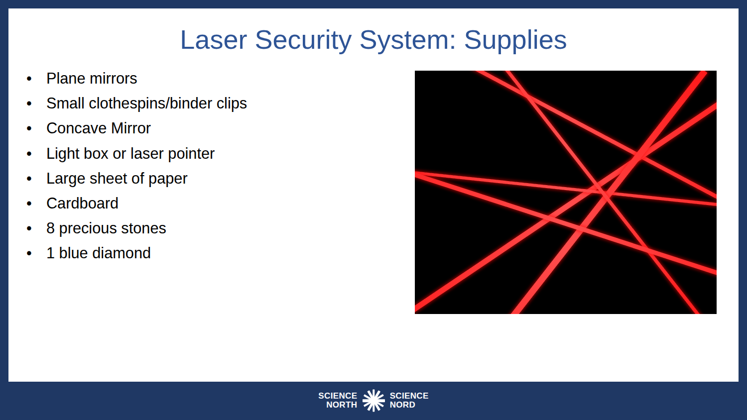Laser Security System: Supplies
Plane mirrors
Small clothespins/binder clips
Concave Mirror
Light box or laser pointer
Large sheet of paper
Cardboard
8 precious stones
1 blue diamond
Science North
Science Nord